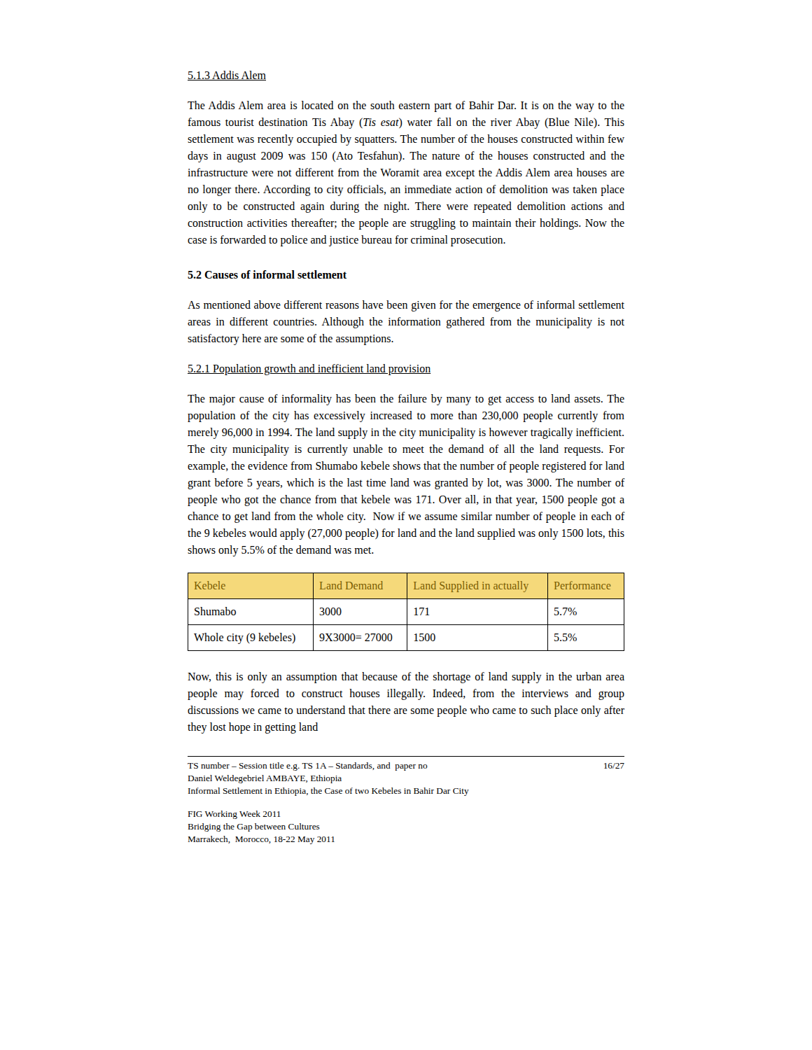5.1.3 Addis Alem
The Addis Alem area is located on the south eastern part of Bahir Dar. It is on the way to the famous tourist destination Tis Abay (Tis esat) water fall on the river Abay (Blue Nile). This settlement was recently occupied by squatters. The number of the houses constructed within few days in august 2009 was 150 (Ato Tesfahun). The nature of the houses constructed and the infrastructure were not different from the Woramit area except the Addis Alem area houses are no longer there. According to city officials, an immediate action of demolition was taken place only to be constructed again during the night. There were repeated demolition actions and construction activities thereafter; the people are struggling to maintain their holdings. Now the case is forwarded to police and justice bureau for criminal prosecution.
5.2 Causes of informal settlement
As mentioned above different reasons have been given for the emergence of informal settlement areas in different countries. Although the information gathered from the municipality is not satisfactory here are some of the assumptions.
5.2.1 Population growth and inefficient land provision
The major cause of informality has been the failure by many to get access to land assets. The population of the city has excessively increased to more than 230,000 people currently from merely 96,000 in 1994. The land supply in the city municipality is however tragically inefficient. The city municipality is currently unable to meet the demand of all the land requests. For example, the evidence from Shumabo kebele shows that the number of people registered for land grant before 5 years, which is the last time land was granted by lot, was 3000. The number of people who got the chance from that kebele was 171. Over all, in that year, 1500 people got a chance to get land from the whole city. Now if we assume similar number of people in each of the 9 kebeles would apply (27,000 people) for land and the land supplied was only 1500 lots, this shows only 5.5% of the demand was met.
| Kebele | Land Demand | Land Supplied in actually | Performance |
| --- | --- | --- | --- |
| Shumabo | 3000 | 171 | 5.7% |
| Whole city (9 kebeles) | 9X3000= 27000 | 1500 | 5.5% |
Now, this is only an assumption that because of the shortage of land supply in the urban area people may forced to construct houses illegally. Indeed, from the interviews and group discussions we came to understand that there are some people who came to such place only after they lost hope in getting land
16/27 TS number – Session title e.g. TS 1A – Standards, and paper no
Daniel Weldegebriel AMBAYE, Ethiopia
Informal Settlement in Ethiopia, the Case of two Kebeles in Bahir Dar City
FIG Working Week 2011
Bridging the Gap between Cultures
Marrakech, Morocco, 18-22 May 2011